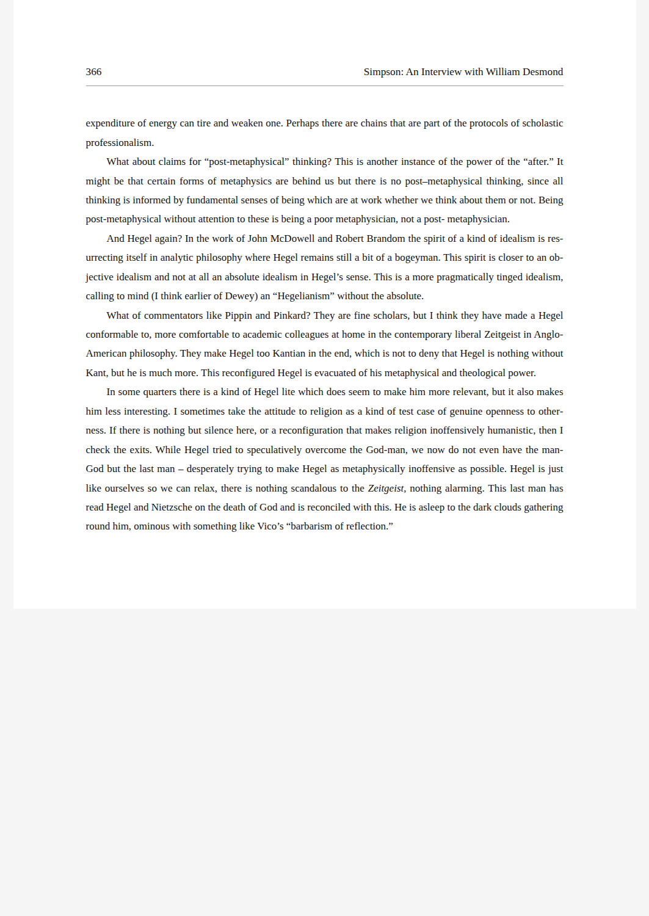366 Simpson: An Interview with William Desmond
expenditure of energy can tire and weaken one. Perhaps there are chains that are part of the protocols of scholastic professionalism.
What about claims for “post-metaphysical” thinking? This is another instance of the power of the “after.” It might be that certain forms of metaphysics are behind us but there is no post–metaphysical thinking, since all thinking is informed by fundamental senses of being which are at work whether we think about them or not. Being post-metaphysical without attention to these is being a poor metaphysician, not a post- metaphysician.
And Hegel again? In the work of John McDowell and Robert Brandom the spirit of a kind of idealism is resurrecting itself in analytic philosophy where Hegel remains still a bit of a bogeyman. This spirit is closer to an objective idealism and not at all an absolute idealism in Hegel’s sense. This is a more pragmatically tinged idealism, calling to mind (I think earlier of Dewey) an “Hegelianism” without the absolute.
What of commentators like Pippin and Pinkard? They are fine scholars, but I think they have made a Hegel conformable to, more comfortable to academic colleagues at home in the contemporary liberal Zeitgeist in Anglo-American philosophy. They make Hegel too Kantian in the end, which is not to deny that Hegel is nothing without Kant, but he is much more. This reconfigured Hegel is evacuated of his metaphysical and theological power.
In some quarters there is a kind of Hegel lite which does seem to make him more relevant, but it also makes him less interesting. I sometimes take the attitude to religion as a kind of test case of genuine openness to otherness. If there is nothing but silence here, or a reconfiguration that makes religion inoffensively humanistic, then I check the exits. While Hegel tried to speculatively overcome the God-man, we now do not even have the man-God but the last man – desperately trying to make Hegel as metaphysically inoffensive as possible. Hegel is just like ourselves so we can relax, there is nothing scandalous to the Zeitgeist, nothing alarming. This last man has read Hegel and Nietzsche on the death of God and is reconciled with this. He is asleep to the dark clouds gathering round him, ominous with something like Vico’s “barbarism of reflection.”